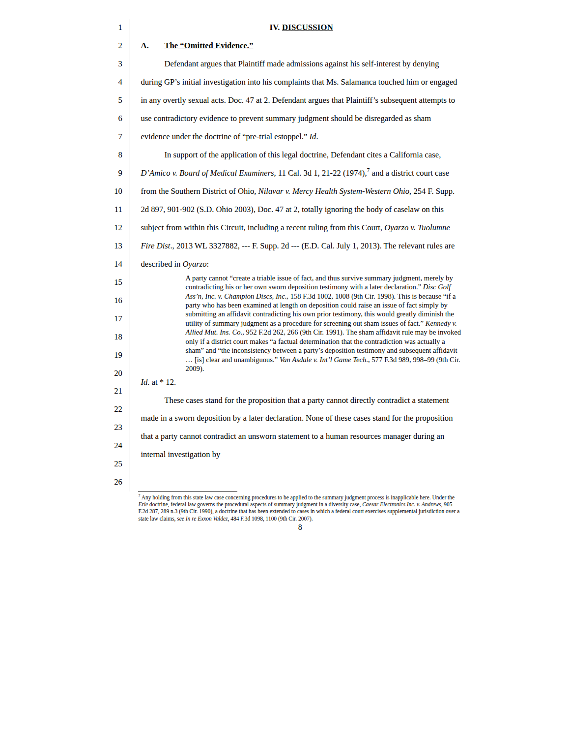1
2
3
4
5
6
7
8
9
10
11
12
13
14
15
16
17
18
19
20
21
22
23
24
25
26
IV. DISCUSSION
A. The “Omitted Evidence.”
Defendant argues that Plaintiff made admissions against his self-interest by denying during GP’s initial investigation into his complaints that Ms. Salamanca touched him or engaged in any overtly sexual acts. Doc. 47 at 2. Defendant argues that Plaintiff’s subsequent attempts to use contradictory evidence to prevent summary judgment should be disregarded as sham evidence under the doctrine of “pre-trial estoppel.” Id.
In support of the application of this legal doctrine, Defendant cites a California case, D’Amico v. Board of Medical Examiners, 11 Cal. 3d 1, 21-22 (1974),7 and a district court case from the Southern District of Ohio, Nilavar v. Mercy Health System-Western Ohio, 254 F. Supp. 2d 897, 901-902 (S.D. Ohio 2003), Doc. 47 at 2, totally ignoring the body of caselaw on this subject from within this Circuit, including a recent ruling from this Court, Oyarzo v. Tuolumne Fire Dist., 2013 WL 3327882, --- F. Supp. 2d --- (E.D. Cal. July 1, 2013). The relevant rules are described in Oyarzo:
A party cannot “create a triable issue of fact, and thus survive summary judgment, merely by contradicting his or her own sworn deposition testimony with a later declaration.” Disc Golf Ass’n, Inc. v. Champion Discs, Inc., 158 F.3d 1002, 1008 (9th Cir. 1998). This is because “if a party who has been examined at length on deposition could raise an issue of fact simply by submitting an affidavit contradicting his own prior testimony, this would greatly diminish the utility of summary judgment as a procedure for screening out sham issues of fact.” Kennedy v. Allied Mut. Ins. Co., 952 F.2d 262, 266 (9th Cir. 1991). The sham affidavit rule may be invoked only if a district court makes “a factual determination that the contradiction was actually a sham” and “the inconsistency between a party’s deposition testimony and subsequent affidavit … [is] clear and unambiguous.” Van Asdale v. Int’l Game Tech., 577 F.3d 989, 998–99 (9th Cir. 2009).
Id. at * 12.
These cases stand for the proposition that a party cannot directly contradict a statement made in a sworn deposition by a later declaration. None of these cases stand for the proposition that a party cannot contradict an unsworn statement to a human resources manager during an internal investigation by
7 Any holding from this state law case concerning procedures to be applied to the summary judgment process is inapplicable here. Under the Erie doctrine, federal law governs the procedural aspects of summary judgment in a diversity case, Caesar Electronics Inc. v. Andrews, 905 F.2d 287, 289 n.3 (9th Cir. 1990), a doctrine that has been extended to cases in which a federal court exercises supplemental jurisdiction over a state law claims, see In re Exxon Valdez, 484 F.3d 1098, 1100 (9th Cir. 2007).
8